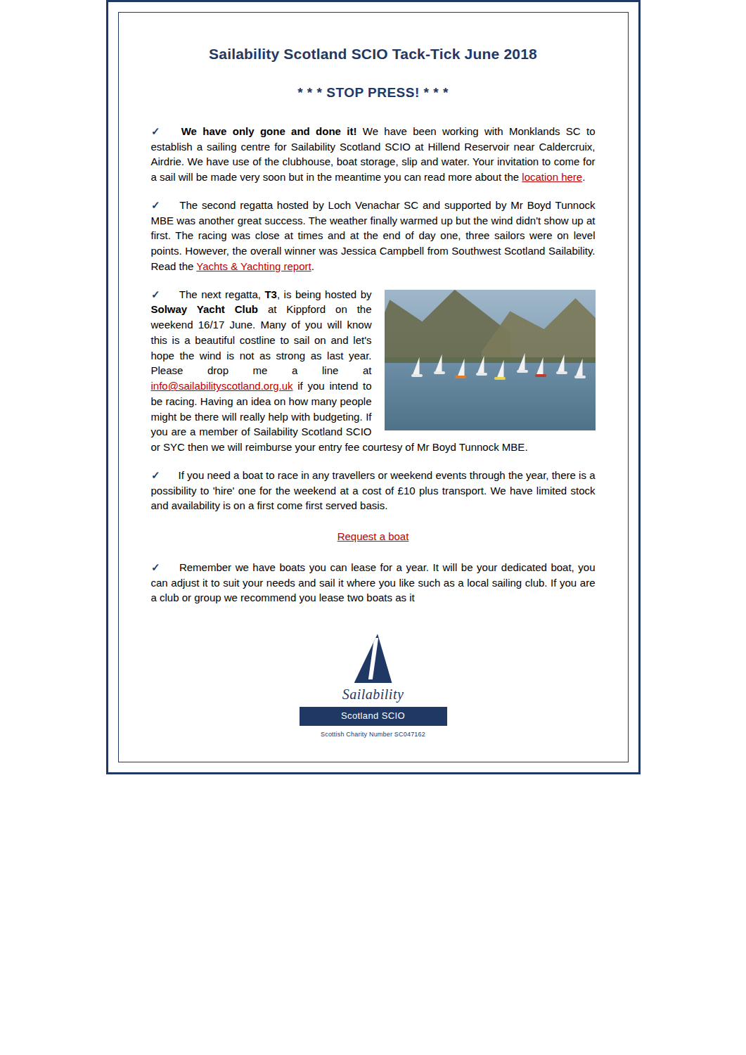Sailability Scotland SCIO Tack-Tick June 2018
* * * STOP PRESS! * * *
✓We have only gone and done it! We have been working with Monklands SC to establish a sailing centre for Sailability Scotland SCIO at Hillend Reservoir near Caldercruix, Airdrie. We have use of the clubhouse, boat storage, slip and water. Your invitation to come for a sail will be made very soon but in the meantime you can read more about the location here.
✓The second regatta hosted by Loch Venachar SC and supported by Mr Boyd Tunnock MBE was another great success. The weather finally warmed up but the wind didn't show up at first. The racing was close at times and at the end of day one, three sailors were on level points. However, the overall winner was Jessica Campbell from Southwest Scotland Sailability. Read the Yachts & Yachting report.
✓The next regatta, T3, is being hosted by Solway Yacht Club at Kippford on the weekend 16/17 June. Many of you will know this is a beautiful costline to sail on and let's hope the wind is not as strong as last year. Please drop me a line at info@sailabilityscotland.org.uk if you intend to be racing. Having an idea on how many people might be there will really help with budgeting. If you are a member of Sailability Scotland SCIO or SYC then we will reimburse your entry fee courtesy of Mr Boyd Tunnock MBE.
✓If you need a boat to race in any travellers or weekend events through the year, there is a possibility to 'hire' one for the weekend at a cost of £10 plus transport. We have limited stock and availability is on a first come first served basis.
Request a boat
✓Remember we have boats you can lease for a year. It will be your dedicated boat, you can adjust it to suit your needs and sail it where you like such as a local sailing club. If you are a club or group we recommend you lease two boats as it
Sailability
Scotland SCIO
Scottish Charity Number SC047162